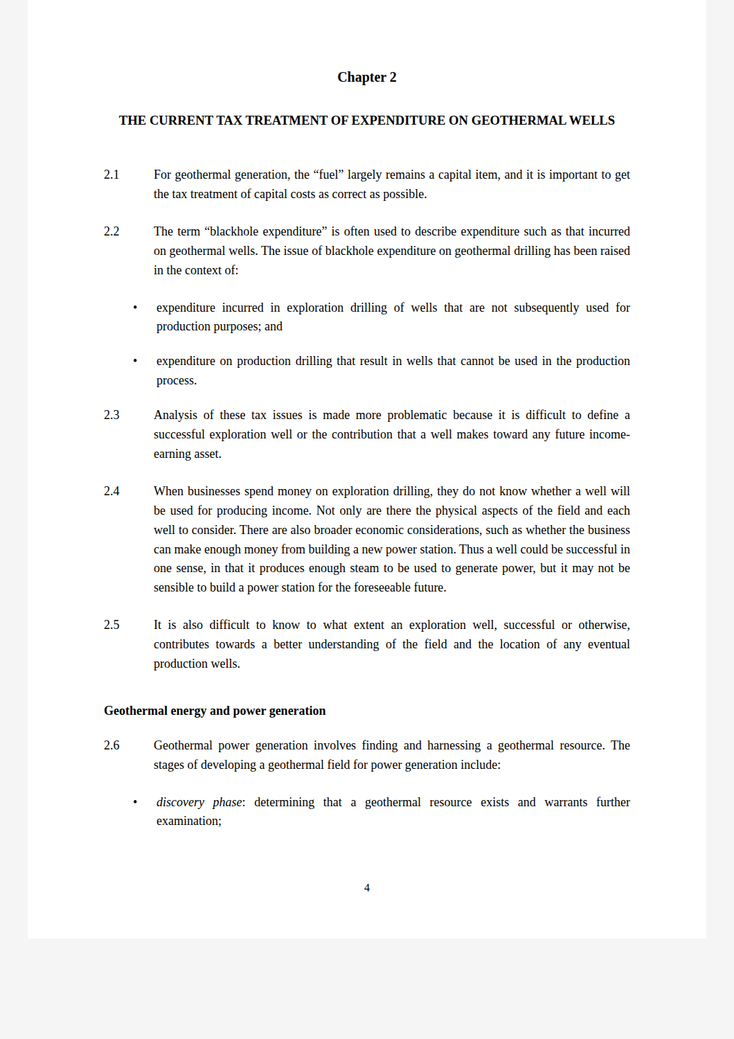Chapter 2
The Current Tax Treatment of Expenditure on Geothermal Wells
2.1
For geothermal generation, the “fuel” largely remains a capital item, and it is important to get the tax treatment of capital costs as correct as possible.
2.2
The term “blackhole expenditure” is often used to describe expenditure such as that incurred on geothermal wells. The issue of blackhole expenditure on geothermal drilling has been raised in the context of:
expenditure incurred in exploration drilling of wells that are not subsequently used for production purposes; and
expenditure on production drilling that result in wells that cannot be used in the production process.
2.3
Analysis of these tax issues is made more problematic because it is difficult to define a successful exploration well or the contribution that a well makes toward any future income-earning asset.
2.4
When businesses spend money on exploration drilling, they do not know whether a well will be used for producing income. Not only are there the physical aspects of the field and each well to consider. There are also broader economic considerations, such as whether the business can make enough money from building a new power station. Thus a well could be successful in one sense, in that it produces enough steam to be used to generate power, but it may not be sensible to build a power station for the foreseeable future.
2.5
It is also difficult to know to what extent an exploration well, successful or otherwise, contributes towards a better understanding of the field and the location of any eventual production wells.
Geothermal energy and power generation
2.6
Geothermal power generation involves finding and harnessing a geothermal resource. The stages of developing a geothermal field for power generation include:
discovery phase: determining that a geothermal resource exists and warrants further examination;
4